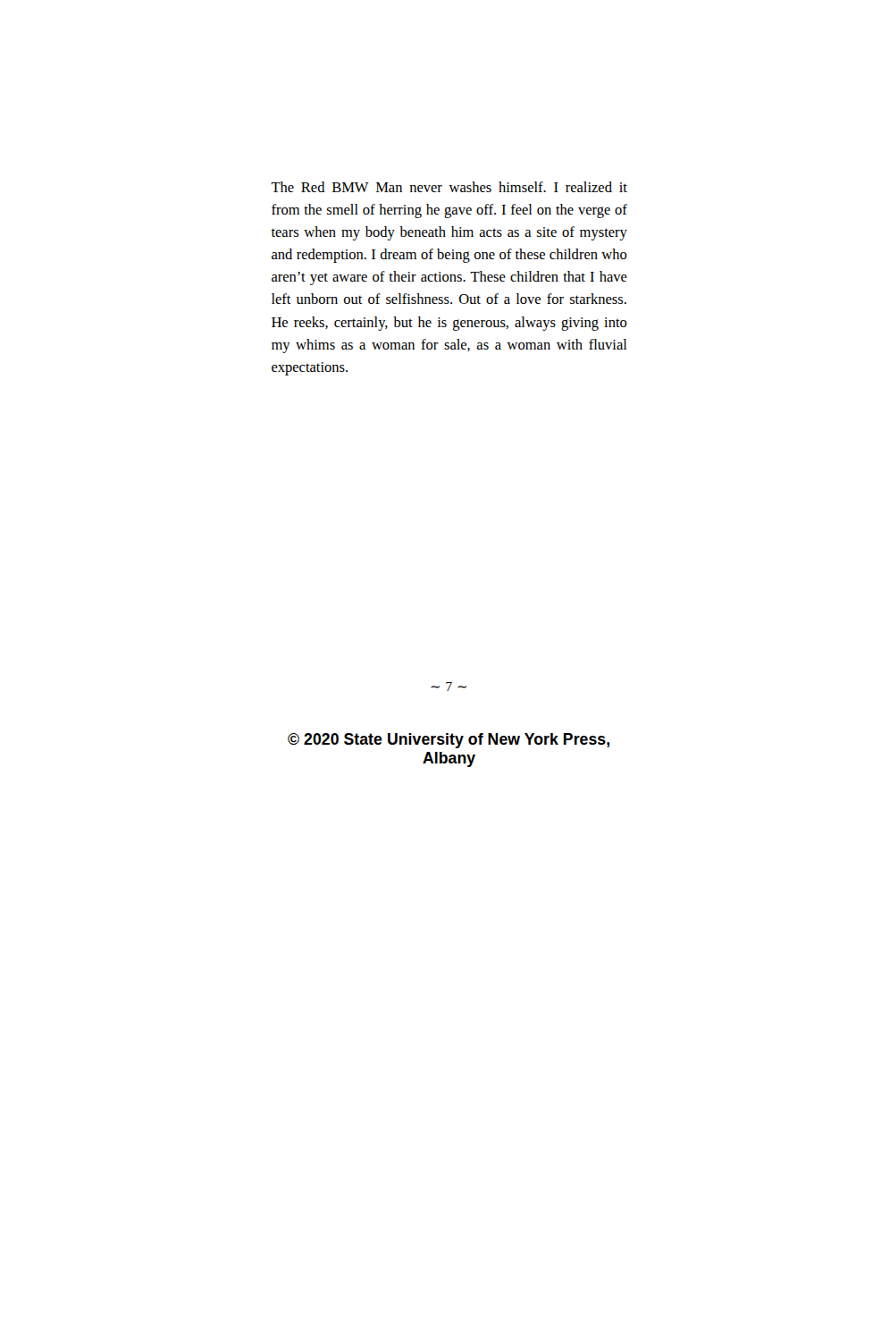The Red BMW Man never washes himself. I realized it from the smell of herring he gave off. I feel on the verge of tears when my body beneath him acts as a site of mystery and redemption. I dream of being one of these children who aren’t yet aware of their actions. These children that I have left unborn out of selfishness. Out of a love for starkness. He reeks, certainly, but he is generous, always giving into my whims as a woman for sale, as a woman with fluvial expectations.
∼ 7 ∼
© 2020 State University of New York Press, Albany